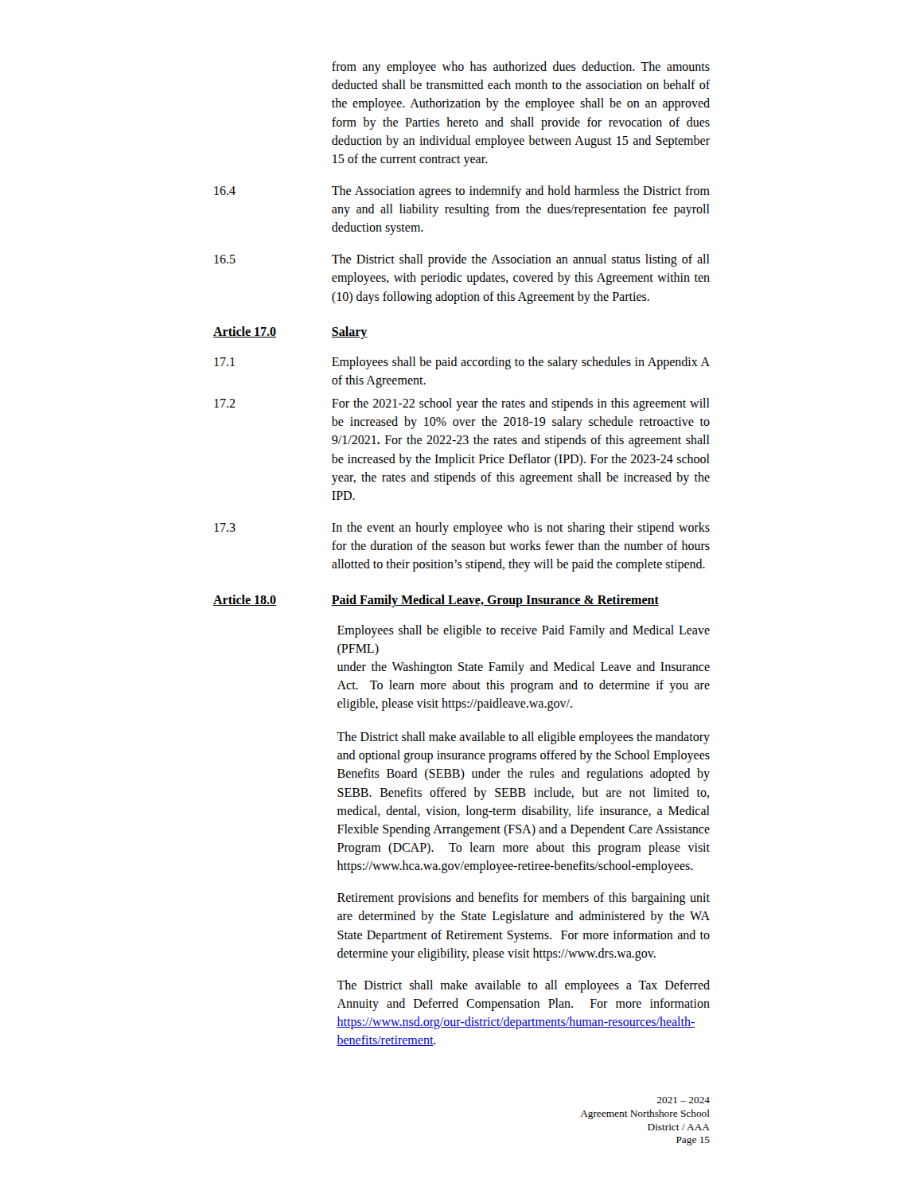from any employee who has authorized dues deduction. The amounts deducted shall be transmitted each month to the association on behalf of the employee. Authorization by the employee shall be on an approved form by the Parties hereto and shall provide for revocation of dues deduction by an individual employee between August 15 and September 15 of the current contract year.
16.4
The Association agrees to indemnify and hold harmless the District from any and all liability resulting from the dues/representation fee payroll deduction system.
16.5
The District shall provide the Association an annual status listing of all employees, with periodic updates, covered by this Agreement within ten (10) days following adoption of this Agreement by the Parties.
Article 17.0
Salary
17.1
Employees shall be paid according to the salary schedules in Appendix A of this Agreement.
17.2
For the 2021-22 school year the rates and stipends in this agreement will be increased by 10% over the 2018-19 salary schedule retroactive to 9/1/2021. For the 2022-23 the rates and stipends of this agreement shall be increased by the Implicit Price Deflator (IPD). For the 2023-24 school year, the rates and stipends of this agreement shall be increased by the IPD.
17.3
In the event an hourly employee who is not sharing their stipend works for the duration of the season but works fewer than the number of hours allotted to their position’s stipend, they will be paid the complete stipend.
Article 18.0
Paid Family Medical Leave, Group Insurance & Retirement
Employees shall be eligible to receive Paid Family and Medical Leave (PFML)
under the Washington State Family and Medical Leave and Insurance Act. To learn more about this program and to determine if you are eligible, please visit https://paidleave.wa.gov/.
The District shall make available to all eligible employees the mandatory and optional group insurance programs offered by the School Employees Benefits Board (SEBB) under the rules and regulations adopted by SEBB. Benefits offered by SEBB include, but are not limited to, medical, dental, vision, long-term disability, life insurance, a Medical Flexible Spending Arrangement (FSA) and a Dependent Care Assistance Program (DCAP). To learn more about this program please visit https://www.hca.wa.gov/employee-retiree-benefits/school-employees.
Retirement provisions and benefits for members of this bargaining unit are determined by the State Legislature and administered by the WA State Department of Retirement Systems. For more information and to determine your eligibility, please visit https://www.drs.wa.gov.
The District shall make available to all employees a Tax Deferred Annuity and Deferred Compensation Plan. For more information https://www.nsd.org/our-district/departments/human-resources/health-benefits/retirement.
2021 – 2024
Agreement Northshore School
District / AAA
Page 15